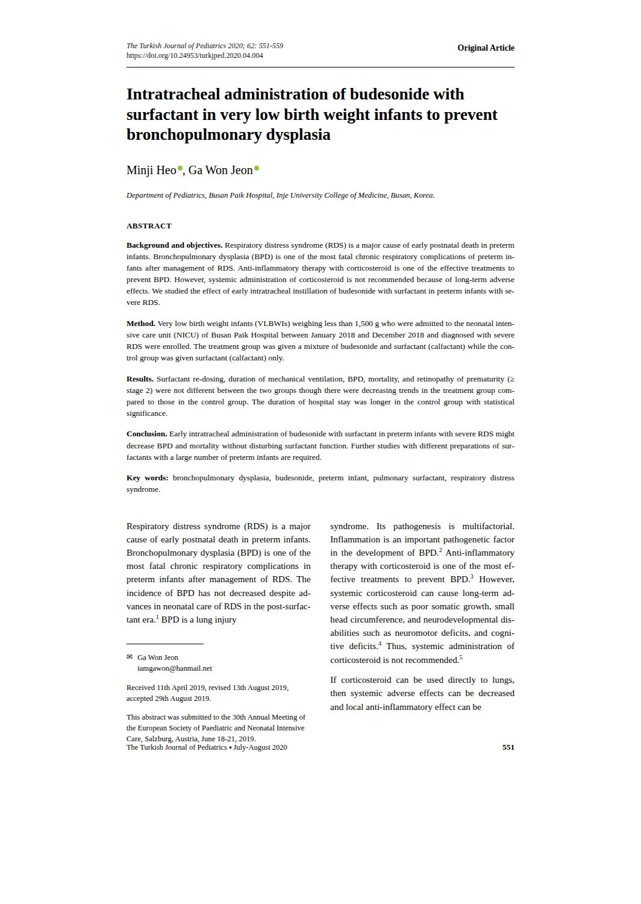The Turkish Journal of Pediatrics 2020; 62: 551-559
https://doi.org/10.24953/turkjped.2020.04.004
Original Article
Intratracheal administration of budesonide with surfactant in very low birth weight infants to prevent bronchopulmonary dysplasia
Minji Heo , Ga Won Jeon
Department of Pediatrics, Busan Paik Hospital, Inje University College of Medicine, Busan, Korea.
ABSTRACT
Background and objectives. Respiratory distress syndrome (RDS) is a major cause of early postnatal death in preterm infants. Bronchopulmonary dysplasia (BPD) is one of the most fatal chronic respiratory complications of preterm infants after management of RDS. Anti-inflammatory therapy with corticosteroid is one of the effective treatments to prevent BPD. However, systemic administration of corticosteroid is not recommended because of long-term adverse effects. We studied the effect of early intratracheal instillation of budesonide with surfactant in preterm infants with severe RDS.
Method. Very low birth weight infants (VLBWIs) weighing less than 1,500 g who were admitted to the neonatal intensive care unit (NICU) of Busan Paik Hospital between January 2018 and December 2018 and diagnosed with severe RDS were enrolled. The treatment group was given a mixture of budesonide and surfactant (calfactant) while the control group was given surfactant (calfactant) only.
Results. Surfactant re-dosing, duration of mechanical ventilation, BPD, mortality, and retinopathy of prematurity (≥ stage 2) were not different between the two groups though there were decreasing trends in the treatment group compared to those in the control group. The duration of hospital stay was longer in the control group with statistical significance.
Conclusion. Early intratracheal administration of budesonide with surfactant in preterm infants with severe RDS might decrease BPD and mortality without disturbing surfactant function. Further studies with different preparations of surfactants with a large number of preterm infants are required.
Key words: bronchopulmonary dysplasia, budesonide, preterm infant, pulmonary surfactant, respiratory distress syndrome.
Respiratory distress syndrome (RDS) is a major cause of early postnatal death in preterm infants. Bronchopulmonary dysplasia (BPD) is one of the most fatal chronic respiratory complications in preterm infants after management of RDS. The incidence of BPD has not decreased despite advances in neonatal care of RDS in the post-surfactant era.1 BPD is a lung injury
✉Ga Won Jeon iamgawon@hanmail.net
Received 11th April 2019, revised 13th August 2019, accepted 29th August 2019.
This abstract was submitted to the 30th Annual Meeting of the European Society of Paediatric and Neonatal Intensive Care, Salzburg, Austria, June 18-21, 2019.
syndrome. Its pathogenesis is multifactorial. Inflammation is an important pathogenetic factor in the development of BPD.2 Anti-inflammatory therapy with corticosteroid is one of the most effective treatments to prevent BPD.3 However, systemic corticosteroid can cause long-term adverse effects such as poor somatic growth, small head circumference, and neurodevelopmental disabilities such as neuromotor deficits, and cognitive deficits.4 Thus, systemic administration of corticosteroid is not recommended.5
If corticosteroid can be used directly to lungs, then systemic adverse effects can be decreased and local anti-inflammatory effect can be
The Turkish Journal of Pediatrics ▪ July-August 2020
551